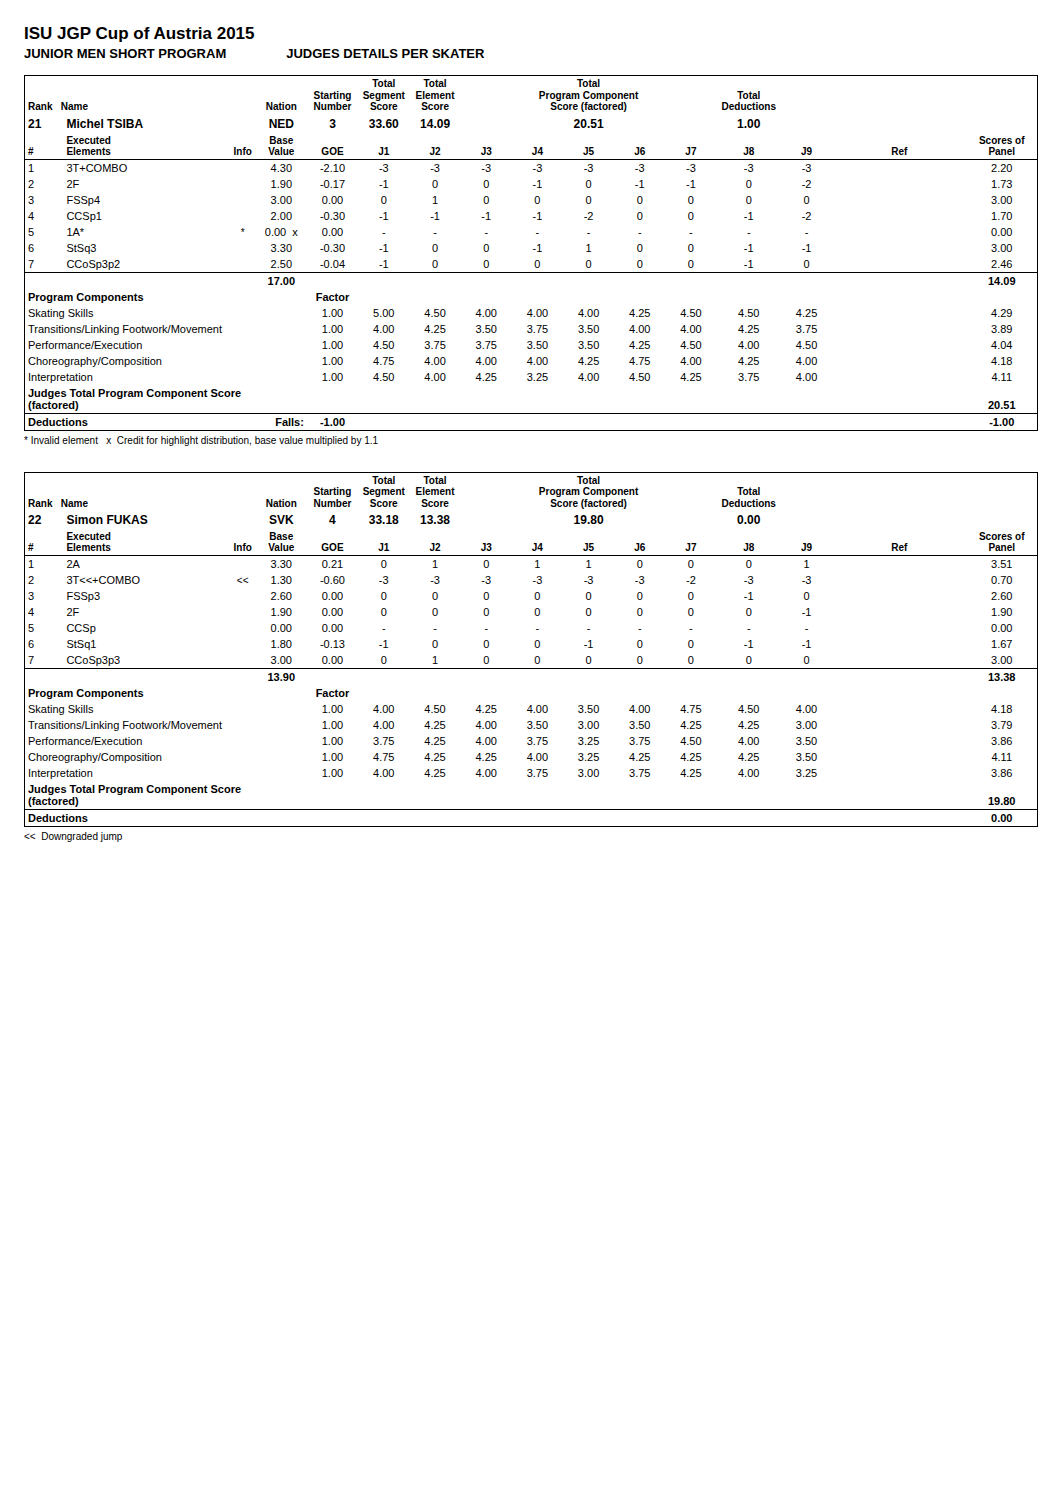ISU JGP Cup of Austria 2015
JUNIOR MEN SHORT PROGRAM JUDGES DETAILS PER SKATER
| Rank Name | Nation | Starting Number | Total Segment Score | Total Element Score | Total Program Component Score (factored) | Total Deductions |
| --- | --- | --- | --- | --- | --- | --- |
| 21 | Michel TSIBA | NED | 3 | 33.60 | 14.09 | 20.51 | 1.00 |
| # | Executed Elements | Info | Base Value | GOE | J1 | J2 | J3 | J4 | J5 | J6 | J7 | J8 | J9 | Ref | Scores of Panel |
| 1 | 3T+COMBO | | 4.30 | -2.10 | -3 | -3 | -3 | -3 | -3 | -3 | -3 | -3 | -3 | | 2.20 |
| 2 | 2F | | 1.90 | -0.17 | -1 | 0 | 0 | -1 | 0 | -1 | -1 | 0 | -2 | | 1.73 |
| 3 | FSSp4 | | 3.00 | 0.00 | 0 | 1 | 0 | 0 | 0 | 0 | 0 | 0 | 0 | | 3.00 |
| 4 | CCSp1 | | 2.00 | -0.30 | -1 | -1 | -1 | -1 | -2 | 0 | 0 | -1 | -2 | | 1.70 |
| 5 | 1A* | * | 0.00 x | 0.00 | - | - | - | - | - | - | - | - | - | | 0.00 |
| 6 | StSq3 | | 3.30 | -0.30 | -1 | 0 | 0 | -1 | 1 | 0 | 0 | -1 | -1 | | 3.00 |
| 7 | CCoSp3p2 | | 2.50 | -0.04 | -1 | 0 | 0 | 0 | 0 | 0 | 0 | -1 | 0 | | 2.46 |
| | | | 17.00 | | | | 14.09 |
| Program Components | | Factor | | | |
| Skating Skills | | 1.00 | 5.00 | 4.50 | 4.00 | 4.00 | 4.00 | 4.25 | 4.50 | 4.50 | 4.25 | | 4.29 |
| Transitions/Linking Footwork/Movement | | 1.00 | 4.00 | 4.25 | 3.50 | 3.75 | 3.50 | 4.00 | 4.00 | 4.25 | 3.75 | | 3.89 |
| Performance/Execution | | 1.00 | 4.50 | 3.75 | 3.75 | 3.50 | 3.50 | 4.25 | 4.50 | 4.00 | 4.50 | | 4.04 |
| Choreography/Composition | | 1.00 | 4.75 | 4.00 | 4.00 | 4.00 | 4.25 | 4.75 | 4.00 | 4.25 | 4.00 | | 4.18 |
| Interpretation | | 1.00 | 4.50 | 4.00 | 4.25 | 3.25 | 4.00 | 4.50 | 4.25 | 3.75 | 4.00 | | 4.11 |
| Judges Total Program Component Score (factored) | | | | | 20.51 |
| Deductions | Falls: | -1.00 | | | -1.00 |
* Invalid element x Credit for highlight distribution, base value multiplied by 1.1
| Rank Name | Nation | Starting Number | Total Segment Score | Total Element Score | Total Program Component Score (factored) | Total Deductions |
| --- | --- | --- | --- | --- | --- | --- |
| 22 | Simon FUKAS | SVK | 4 | 33.18 | 13.38 | 19.80 | 0.00 |
| # | Executed Elements | Info | Base Value | GOE | J1 | J2 | J3 | J4 | J5 | J6 | J7 | J8 | J9 | Ref | Scores of Panel |
| 1 | 2A | | 3.30 | 0.21 | 0 | 1 | 0 | 1 | 1 | 0 | 0 | 0 | 1 | | 3.51 |
| 2 | 3T<<+COMBO | << | 1.30 | -0.60 | -3 | -3 | -3 | -3 | -3 | -3 | -2 | -3 | -3 | | 0.70 |
| 3 | FSSp3 | | 2.60 | 0.00 | 0 | 0 | 0 | 0 | 0 | 0 | 0 | -1 | 0 | | 2.60 |
| 4 | 2F | | 1.90 | 0.00 | 0 | 0 | 0 | 0 | 0 | 0 | 0 | 0 | -1 | | 1.90 |
| 5 | CCSp | | 0.00 | 0.00 | - | - | - | - | - | - | - | - | - | | 0.00 |
| 6 | StSq1 | | 1.80 | -0.13 | -1 | 0 | 0 | 0 | -1 | 0 | 0 | -1 | -1 | | 1.67 |
| 7 | CCoSp3p3 | | 3.00 | 0.00 | 0 | 1 | 0 | 0 | 0 | 0 | 0 | 0 | 0 | | 3.00 |
| | | | 13.90 | | | | 13.38 |
| Program Components | | Factor | | | |
| Skating Skills | | 1.00 | 4.00 | 4.50 | 4.25 | 4.00 | 3.50 | 4.00 | 4.75 | 4.50 | 4.00 | | 4.18 |
| Transitions/Linking Footwork/Movement | | 1.00 | 4.00 | 4.25 | 4.00 | 3.50 | 3.00 | 3.50 | 4.25 | 4.25 | 3.00 | | 3.79 |
| Performance/Execution | | 1.00 | 3.75 | 4.25 | 4.00 | 3.75 | 3.25 | 3.75 | 4.50 | 4.00 | 3.50 | | 3.86 |
| Choreography/Composition | | 1.00 | 4.75 | 4.25 | 4.25 | 4.00 | 3.25 | 4.25 | 4.25 | 4.25 | 3.50 | | 4.11 |
| Interpretation | | 1.00 | 4.00 | 4.25 | 4.00 | 3.75 | 3.00 | 3.75 | 4.25 | 4.00 | 3.25 | | 3.86 |
| Judges Total Program Component Score (factored) | | | | | 19.80 |
| Deductions | | | | | 0.00 |
<< Downgraded jump